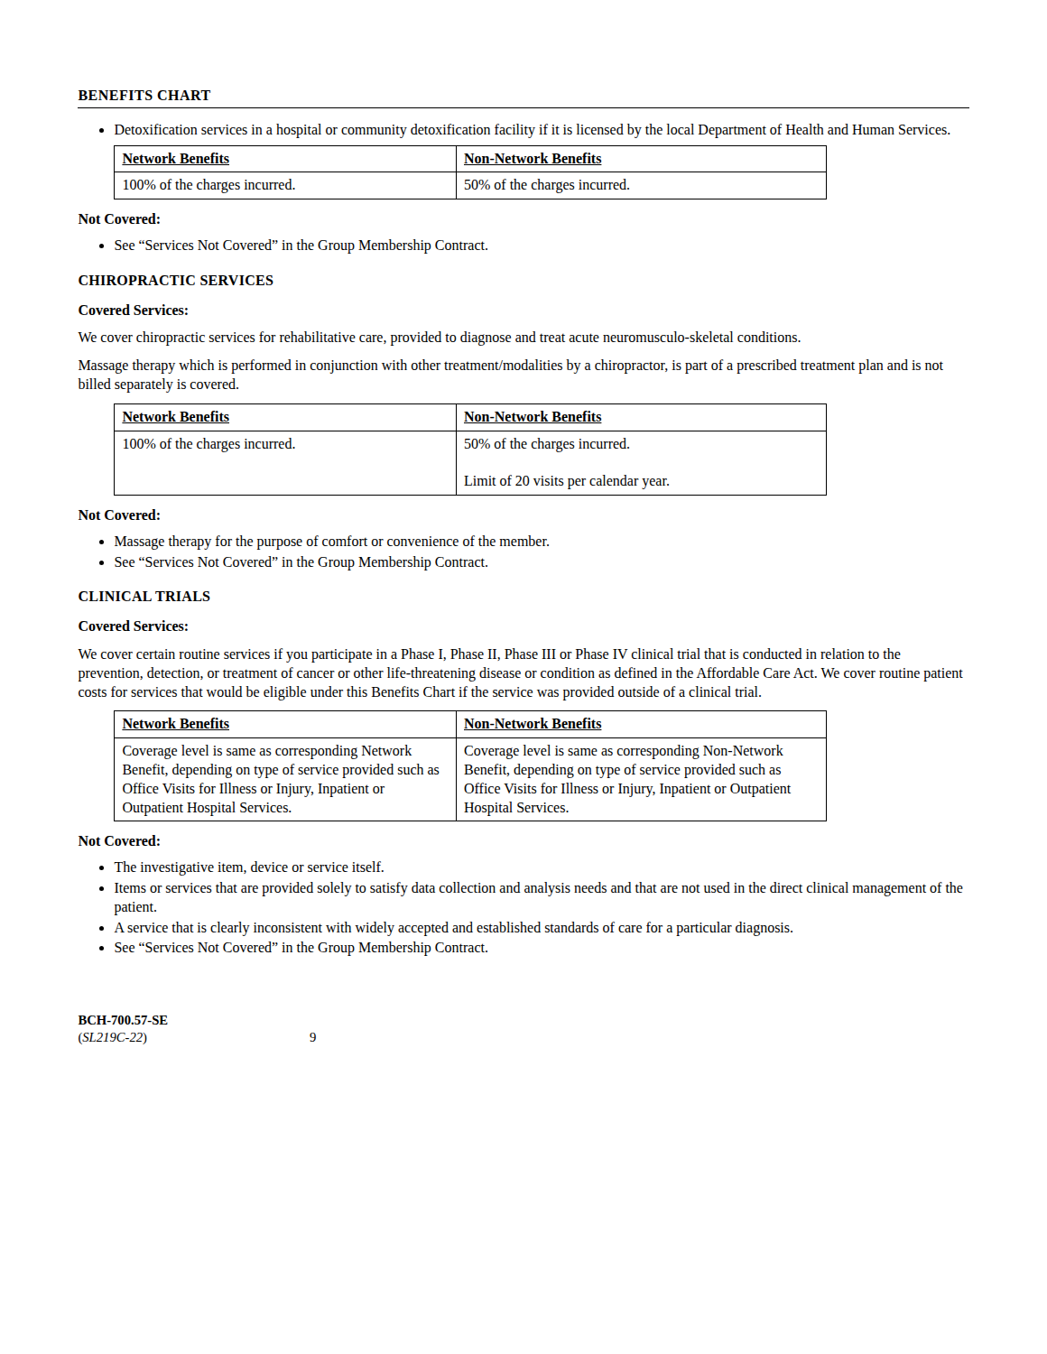BENEFITS CHART
Detoxification services in a hospital or community detoxification facility if it is licensed by the local Department of Health and Human Services.
| Network Benefits | Non-Network Benefits |
| --- | --- |
| 100% of the charges incurred. | 50% of the charges incurred. |
Not Covered:
See “Services Not Covered” in the Group Membership Contract.
CHIROPRACTIC SERVICES
Covered Services:
We cover chiropractic services for rehabilitative care, provided to diagnose and treat acute neuromusculo-skeletal conditions.
Massage therapy which is performed in conjunction with other treatment/modalities by a chiropractor, is part of a prescribed treatment plan and is not billed separately is covered.
| Network Benefits | Non-Network Benefits |
| --- | --- |
| 100% of the charges incurred. | 50% of the charges incurred. Limit of 20 visits per calendar year. |
Not Covered:
Massage therapy for the purpose of comfort or convenience of the member.
See “Services Not Covered” in the Group Membership Contract.
CLINICAL TRIALS
Covered Services:
We cover certain routine services if you participate in a Phase I, Phase II, Phase III or Phase IV clinical trial that is conducted in relation to the prevention, detection, or treatment of cancer or other life-threatening disease or condition as defined in the Affordable Care Act. We cover routine patient costs for services that would be eligible under this Benefits Chart if the service was provided outside of a clinical trial.
| Network Benefits | Non-Network Benefits |
| --- | --- |
| Coverage level is same as corresponding Network Benefit, depending on type of service provided such as Office Visits for Illness or Injury, Inpatient or Outpatient Hospital Services. | Coverage level is same as corresponding Non-Network Benefit, depending on type of service provided such as Office Visits for Illness or Injury, Inpatient or Outpatient Hospital Services. |
Not Covered:
The investigative item, device or service itself.
Items or services that are provided solely to satisfy data collection and analysis needs and that are not used in the direct clinical management of the patient.
A service that is clearly inconsistent with widely accepted and established standards of care for a particular diagnosis.
See “Services Not Covered” in the Group Membership Contract.
BCH-700.57-SE
(SL219C-22)9